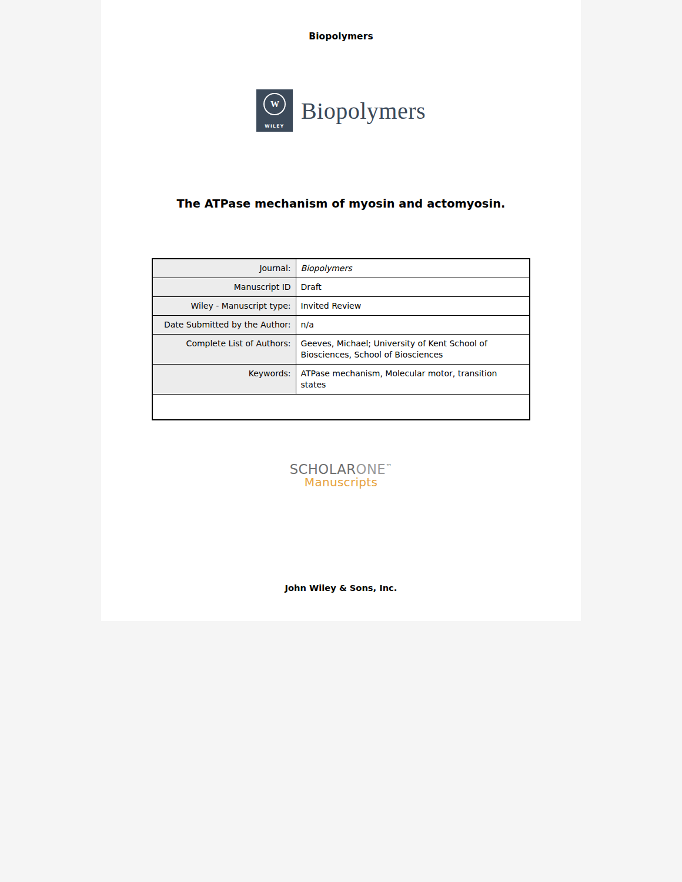Biopolymers
W
WILEY
Biopolymers
The ATPase mechanism of myosin and actomyosin.
| Journal: | Biopolymers |
| Manuscript ID | Draft |
| Wiley - Manuscript type: | Invited Review |
| Date Submitted by the Author: | n/a |
| Complete List of Authors: | Geeves, Michael; University of Kent School of Biosciences, School of Biosciences |
| Keywords: | ATPase mechanism, Molecular motor, transition states |
SCHOLARONE™
Manuscripts
John Wiley & Sons, Inc.